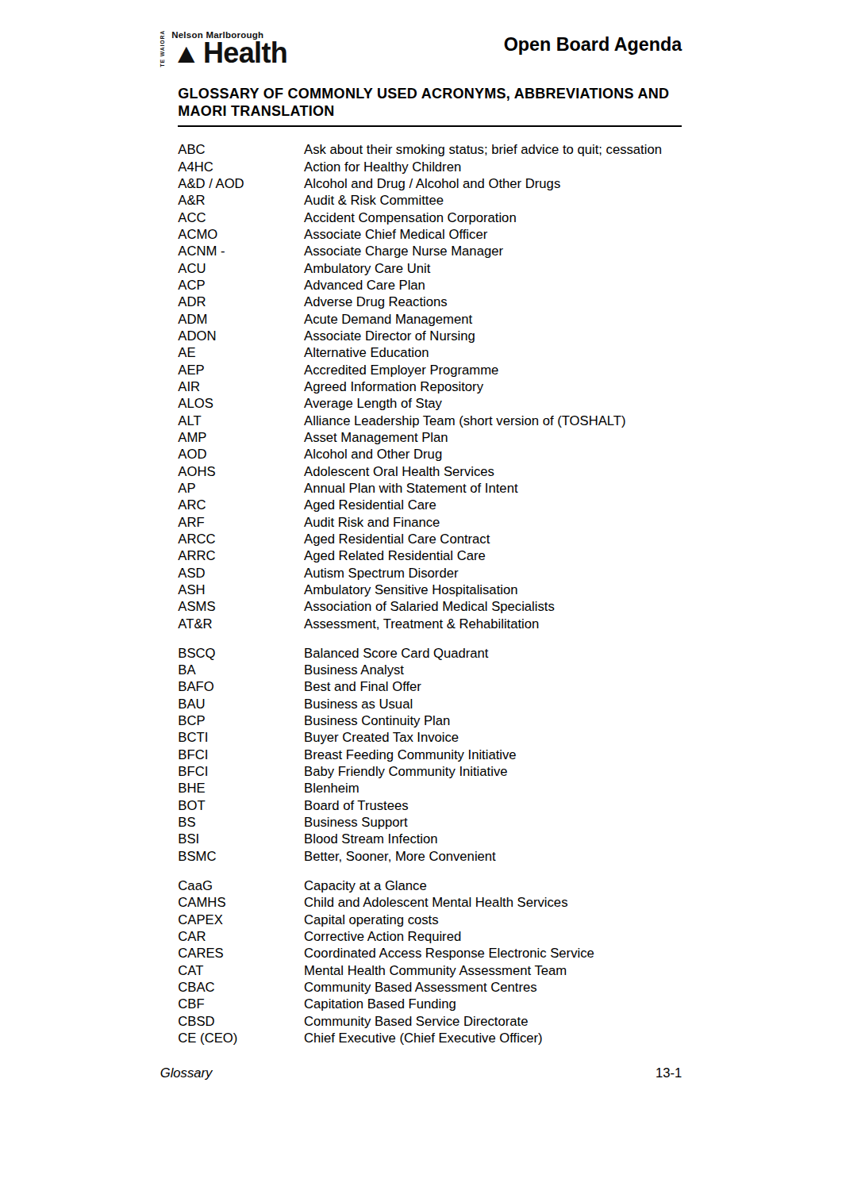TE WAIORA
Nelson Marlborough
 ▲  Health
Open Board Agenda
GLOSSARY OF COMMONLY USED ACRONYMS, ABBREVIATIONS AND MAORI TRANSLATION
ABC
Ask about their smoking status; brief advice to quit; cessation
A4HC
Action for Healthy Children
A&D / AOD
Alcohol and Drug / Alcohol and Other Drugs
A&R
Audit & Risk Committee
ACC
Accident Compensation Corporation
ACMO
Associate Chief Medical Officer
ACNM -
Associate Charge Nurse Manager
ACU
Ambulatory Care Unit
ACP
Advanced Care Plan
ADR
Adverse Drug Reactions
ADM
Acute Demand Management
ADON
Associate Director of Nursing
AE
Alternative Education
AEP
Accredited Employer Programme
AIR
Agreed Information Repository
ALOS
Average Length of Stay
ALT
Alliance Leadership Team (short version of (TOSHALT)
AMP
Asset Management Plan
AOD
Alcohol and Other Drug
AOHS
Adolescent Oral Health Services
AP
Annual Plan with Statement of Intent
ARC
Aged Residential Care
ARF
Audit Risk and Finance
ARCC
Aged Residential Care Contract
ARRC
Aged Related Residential Care
ASD
Autism Spectrum Disorder
ASH
Ambulatory Sensitive Hospitalisation
ASMS
Association of Salaried Medical Specialists
AT&R
Assessment, Treatment & Rehabilitation
BSCQ
Balanced Score Card Quadrant
BA
Business Analyst
BAFO
Best and Final Offer
BAU
Business as Usual
BCP
Business Continuity Plan
BCTI
Buyer Created Tax Invoice
BFCI
Breast Feeding Community Initiative
BFCI
Baby Friendly Community Initiative
BHE
Blenheim
BOT
Board of Trustees
BS
Business Support
BSI
Blood Stream Infection
BSMC
Better, Sooner, More Convenient
CaaG
Capacity at a Glance
CAMHS
Child and Adolescent Mental Health Services
CAPEX
Capital operating costs
CAR
Corrective Action Required
CARES
Coordinated Access Response Electronic Service
CAT
Mental Health Community Assessment Team
CBAC
Community Based Assessment Centres
CBF
Capitation Based Funding
CBSD
Community Based Service Directorate
CE (CEO)
Chief Executive (Chief Executive Officer)
Glossary
13-1